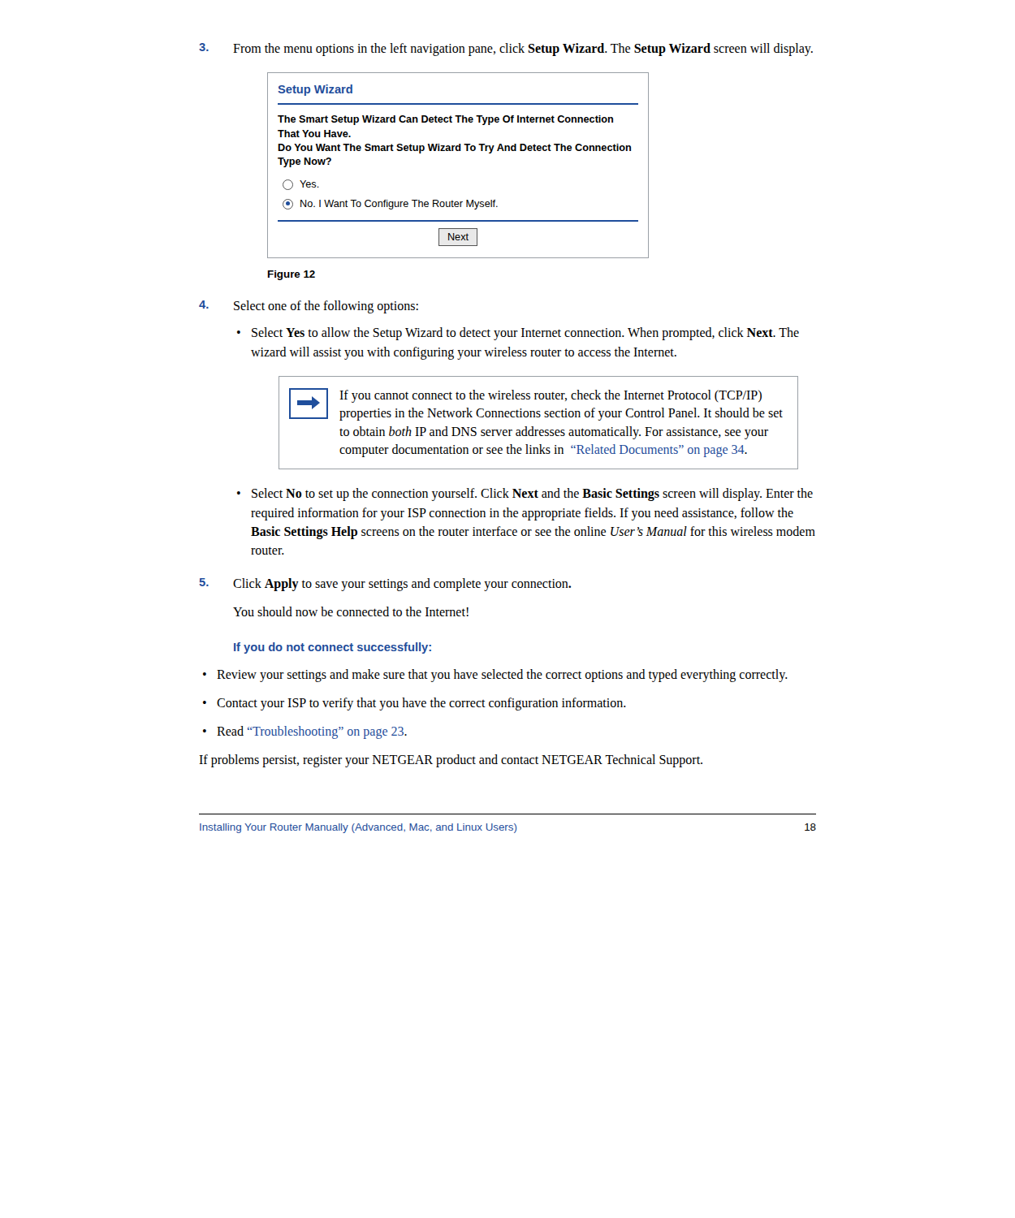3. From the menu options in the left navigation pane, click Setup Wizard. The Setup Wizard screen will display.
Setup Wizard
The Smart Setup Wizard Can Detect The Type Of Internet Connection That You Have.
Do You Want The Smart Setup Wizard To Try And Detect The Connection Type Now?
Yes.
No. I Want To Configure The Router Myself.
Next
Figure 12
4. Select one of the following options:
Select Yes to allow the Setup Wizard to detect your Internet connection. When prompted, click Next. The wizard will assist you with configuring your wireless router to access the Internet.
If you cannot connect to the wireless router, check the Internet Protocol (TCP/IP) properties in the Network Connections section of your Control Panel. It should be set to obtain both IP and DNS server addresses automatically. For assistance, see your computer documentation or see the links in “Related Documents” on page 34.
Select No to set up the connection yourself. Click Next and the Basic Settings screen will display. Enter the required information for your ISP connection in the appropriate fields. If you need assistance, follow the Basic Settings Help screens on the router interface or see the online User’s Manual for this wireless modem router.
5. Click Apply to save your settings and complete your connection.
You should now be connected to the Internet!
If you do not connect successfully:
Review your settings and make sure that you have selected the correct options and typed everything correctly.
Contact your ISP to verify that you have the correct configuration information.
Read “Troubleshooting” on page 23.
If problems persist, register your NETGEAR product and contact NETGEAR Technical Support.
Installing Your Router Manually (Advanced, Mac, and Linux Users) 18